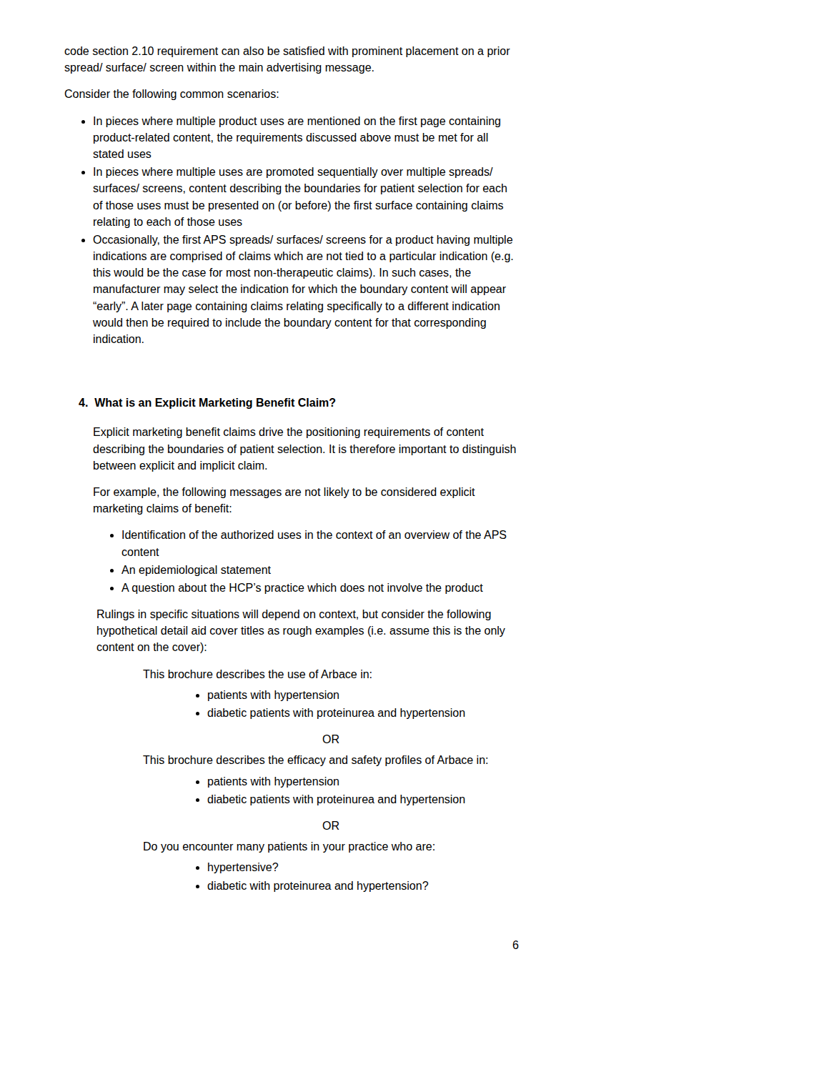code section 2.10 requirement can also be satisfied with prominent placement on a prior spread/ surface/ screen within the main advertising message.
Consider the following common scenarios:
In pieces where multiple product uses are mentioned on the first page containing product-related content, the requirements discussed above must be met for all stated uses
In pieces where multiple uses are promoted sequentially over multiple spreads/ surfaces/ screens, content describing the boundaries for patient selection for each of those uses must be presented on (or before) the first surface containing claims relating to each of those uses
Occasionally, the first APS spreads/ surfaces/ screens for a product having multiple indications are comprised of claims which are not tied to a particular indication (e.g. this would be the case for most non-therapeutic claims). In such cases, the manufacturer may select the indication for which the boundary content will appear “early”. A later page containing claims relating specifically to a different indication would then be required to include the boundary content for that corresponding indication.
4. What is an Explicit Marketing Benefit Claim?
Explicit marketing benefit claims drive the positioning requirements of content describing the boundaries of patient selection. It is therefore important to distinguish between explicit and implicit claim.
For example, the following messages are not likely to be considered explicit marketing claims of benefit:
Identification of the authorized uses in the context of an overview of the APS content
An epidemiological statement
A question about the HCP’s practice which does not involve the product
Rulings in specific situations will depend on context, but consider the following hypothetical detail aid cover titles as rough examples (i.e. assume this is the only content on the cover):
This brochure describes the use of Arbace in:
patients with hypertension
diabetic patients with proteinurea and hypertension
OR
This brochure describes the efficacy and safety profiles of Arbace in:
patients with hypertension
diabetic patients with proteinurea and hypertension
OR
Do you encounter many patients in your practice who are:
hypertensive?
diabetic with proteinurea and hypertension?
6